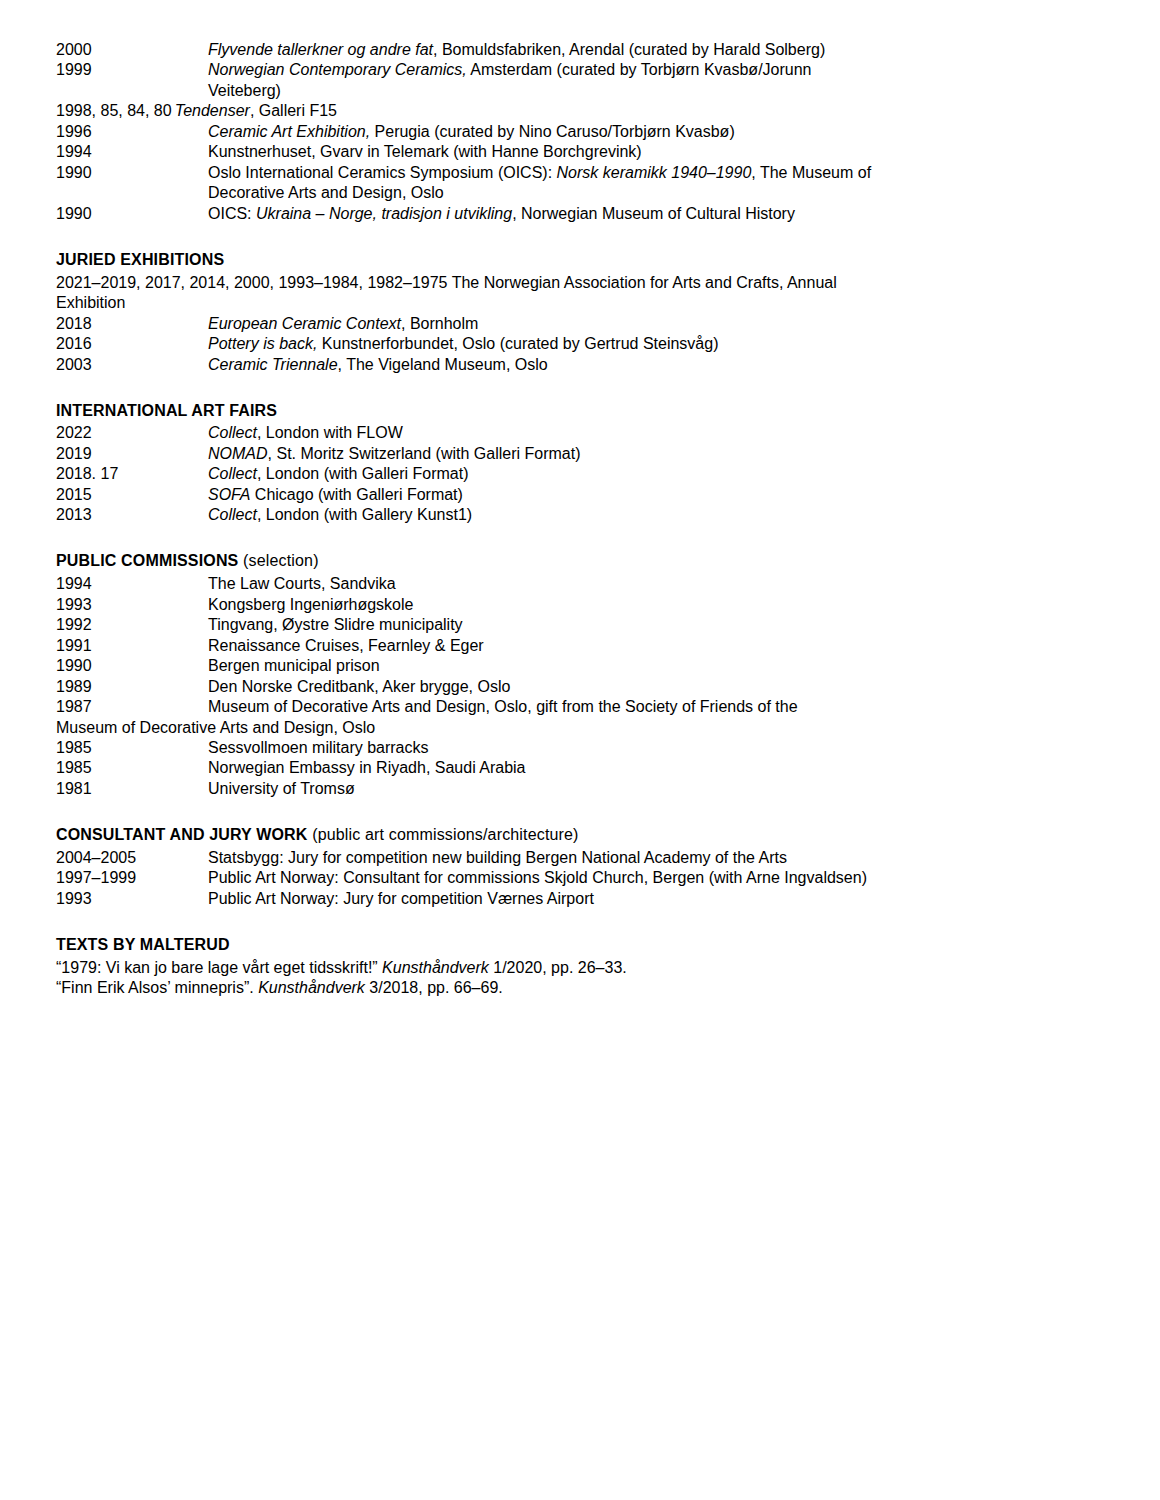2000 Flyvende tallerkner og andre fat, Bomuldsfabriken, Arendal (curated by Harald Solberg)
1999 Norwegian Contemporary Ceramics, Amsterdam (curated by Torbjørn Kvasbø/Jorunn Veiteberg)
1998, 85, 84, 80 Tendenser, Galleri F15
1996 Ceramic Art Exhibition, Perugia (curated by Nino Caruso/Torbjørn Kvasbø)
1994 Kunstnerhuset, Gvarv in Telemark (with Hanne Borchgrevink)
1990 Oslo International Ceramics Symposium (OICS): Norsk keramikk 1940–1990, The Museum of Decorative Arts and Design, Oslo
1990 OICS: Ukraina – Norge, tradisjon i utvikling, Norwegian Museum of Cultural History
JURIED EXHIBITIONS
2021–2019, 2017, 2014, 2000, 1993–1984, 1982–1975 The Norwegian Association for Arts and Crafts, Annual Exhibition
2018 European Ceramic Context, Bornholm
2016 Pottery is back, Kunstnerforbundet, Oslo (curated by Gertrud Steinsvåg)
2003 Ceramic Triennale, The Vigeland Museum, Oslo
INTERNATIONAL ART FAIRS
2022 Collect, London with FLOW
2019 NOMAD, St. Moritz Switzerland (with Galleri Format)
2018. 17 Collect, London (with Galleri Format)
2015 SOFA Chicago (with Galleri Format)
2013 Collect, London (with Gallery Kunst1)
PUBLIC COMMISSIONS (selection)
1994 The Law Courts, Sandvika
1993 Kongsberg Ingeniørhøgskole
1992 Tingvang, Øystre Slidre municipality
1991 Renaissance Cruises, Fearnley & Eger
1990 Bergen municipal prison
1989 Den Norske Creditbank, Aker brygge, Oslo
1987 Museum of Decorative Arts and Design, Oslo, gift from the Society of Friends of the
Museum of Decorative Arts and Design, Oslo
1985 Sessvollmoen military barracks
1985 Norwegian Embassy in Riyadh, Saudi Arabia
1981 University of Tromsø
CONSULTANT AND JURY WORK (public art commissions/architecture)
2004–2005 Statsbygg: Jury for competition new building Bergen National Academy of the Arts
1997–1999 Public Art Norway: Consultant for commissions Skjold Church, Bergen (with Arne Ingvaldsen)
1993 Public Art Norway: Jury for competition Værnes Airport
TEXTS BY MALTERUD
“1979: Vi kan jo bare lage vårt eget tidsskrift!” Kunsthåndverk 1/2020, pp. 26–33.
“Finn Erik Alsos’ minnepris”. Kunsthåndverk 3/2018, pp. 66–69.